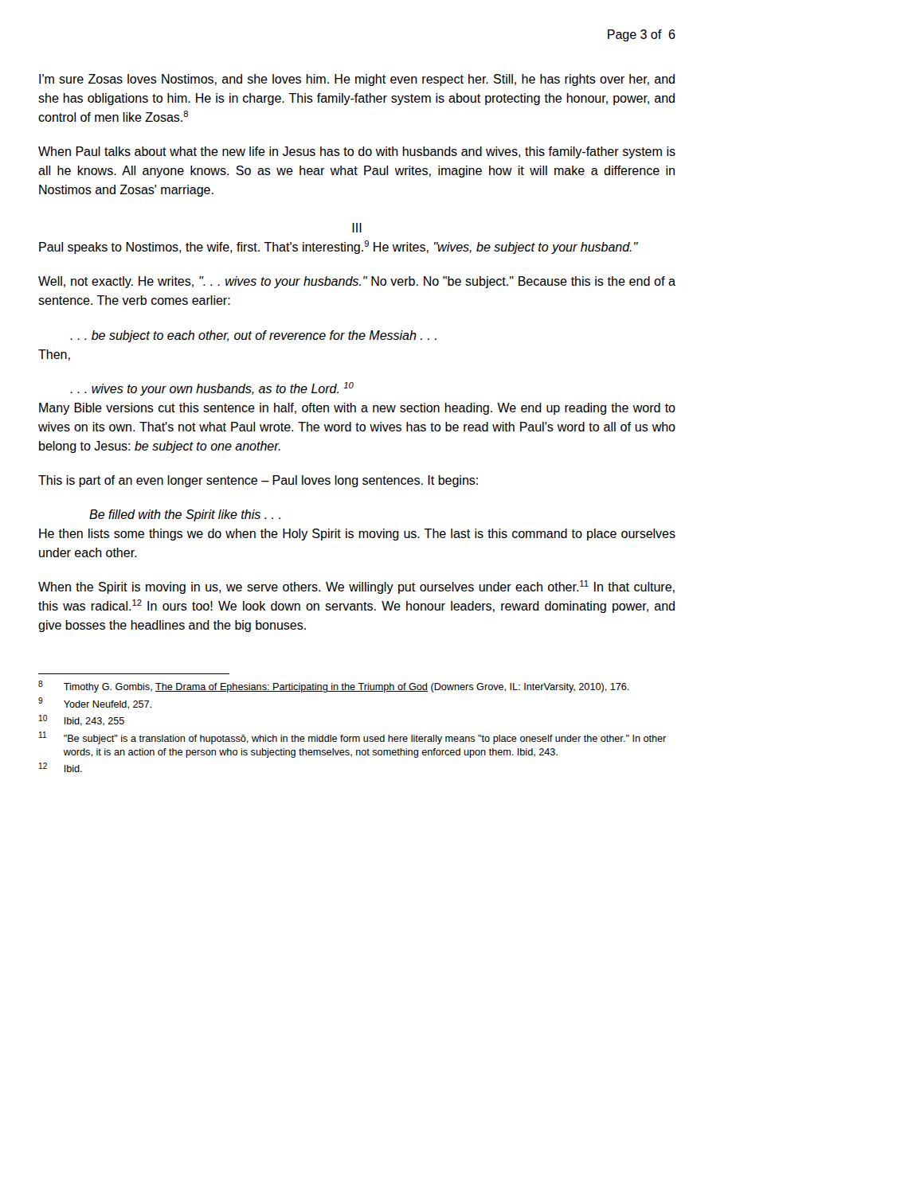Page 3 of 6
I'm sure Zosas loves Nostimos, and she loves him. He might even respect her. Still, he has rights over her, and she has obligations to him. He is in charge. This family-father system is about protecting the honour, power, and control of men like Zosas.8
When Paul talks about what the new life in Jesus has to do with husbands and wives, this family-father system is all he knows. All anyone knows. So as we hear what Paul writes, imagine how it will make a difference in Nostimos and Zosas' marriage.
III
Paul speaks to Nostimos, the wife, first. That's interesting.9 He writes, "wives, be subject to your husband."
Well, not exactly. He writes, ". . . wives to your husbands." No verb. No "be subject." Because this is the end of a sentence. The verb comes earlier:
. . . be subject to each other, out of reverence for the Messiah . . .
Then,
. . . wives to your own husbands, as to the Lord. 10
Many Bible versions cut this sentence in half, often with a new section heading. We end up reading the word to wives on its own. That's not what Paul wrote. The word to wives has to be read with Paul's word to all of us who belong to Jesus: be subject to one another.
This is part of an even longer sentence – Paul loves long sentences. It begins:
Be filled with the Spirit like this . . .
He then lists some things we do when the Holy Spirit is moving us. The last is this command to place ourselves under each other.
When the Spirit is moving in us, we serve others. We willingly put ourselves under each other.11 In that culture, this was radical.12 In ours too! We look down on servants. We honour leaders, reward dominating power, and give bosses the headlines and the big bonuses.
8 Timothy G. Gombis, The Drama of Ephesians: Participating in the Triumph of God (Downers Grove, IL: InterVarsity, 2010), 176.
9 Yoder Neufeld, 257.
10 Ibid, 243, 255
11"Be subject" is a translation of hupotassō, which in the middle form used here literally means "to place oneself under the other." In other words, it is an action of the person who is subjecting themselves, not something enforced upon them. Ibid, 243.
12 Ibid.